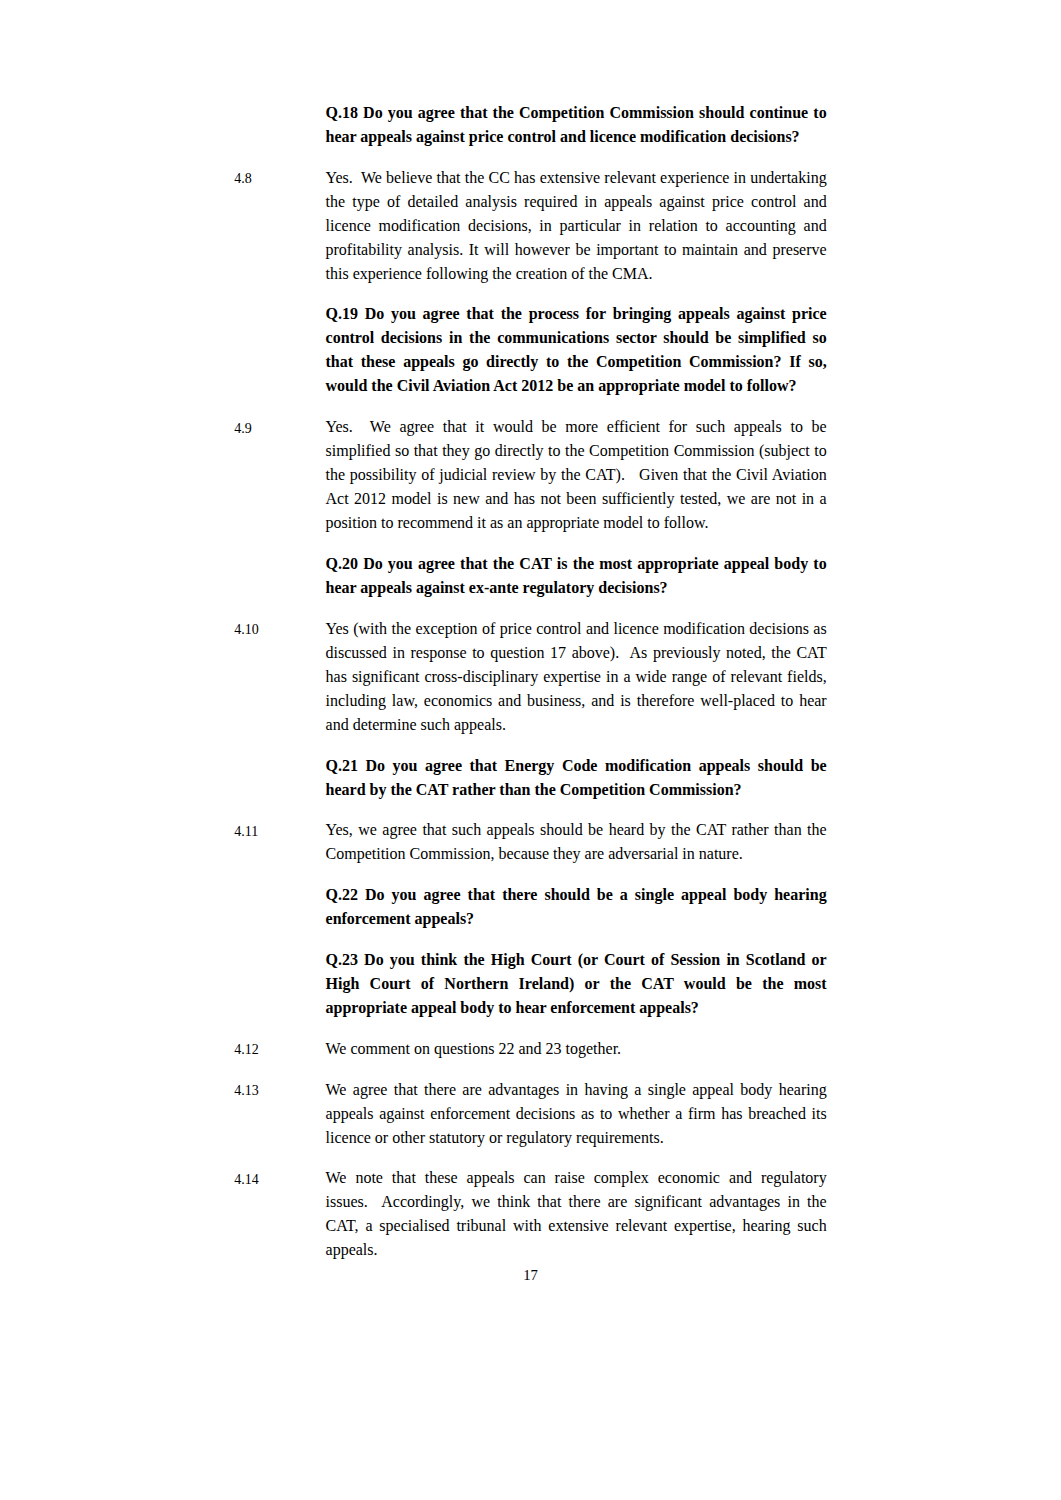Q.18 Do you agree that the Competition Commission should continue to hear appeals against price control and licence modification decisions?
4.8
Yes. We believe that the CC has extensive relevant experience in undertaking the type of detailed analysis required in appeals against price control and licence modification decisions, in particular in relation to accounting and profitability analysis. It will however be important to maintain and preserve this experience following the creation of the CMA.
Q.19 Do you agree that the process for bringing appeals against price control decisions in the communications sector should be simplified so that these appeals go directly to the Competition Commission? If so, would the Civil Aviation Act 2012 be an appropriate model to follow?
4.9
Yes. We agree that it would be more efficient for such appeals to be simplified so that they go directly to the Competition Commission (subject to the possibility of judicial review by the CAT). Given that the Civil Aviation Act 2012 model is new and has not been sufficiently tested, we are not in a position to recommend it as an appropriate model to follow.
Q.20 Do you agree that the CAT is the most appropriate appeal body to hear appeals against ex-ante regulatory decisions?
4.10
Yes (with the exception of price control and licence modification decisions as discussed in response to question 17 above). As previously noted, the CAT has significant cross-disciplinary expertise in a wide range of relevant fields, including law, economics and business, and is therefore well-placed to hear and determine such appeals.
Q.21 Do you agree that Energy Code modification appeals should be heard by the CAT rather than the Competition Commission?
4.11
Yes, we agree that such appeals should be heard by the CAT rather than the Competition Commission, because they are adversarial in nature.
Q.22 Do you agree that there should be a single appeal body hearing enforcement appeals?
Q.23 Do you think the High Court (or Court of Session in Scotland or High Court of Northern Ireland) or the CAT would be the most appropriate appeal body to hear enforcement appeals?
4.12
We comment on questions 22 and 23 together.
4.13
We agree that there are advantages in having a single appeal body hearing appeals against enforcement decisions as to whether a firm has breached its licence or other statutory or regulatory requirements.
4.14
We note that these appeals can raise complex economic and regulatory issues. Accordingly, we think that there are significant advantages in the CAT, a specialised tribunal with extensive relevant expertise, hearing such appeals.
17